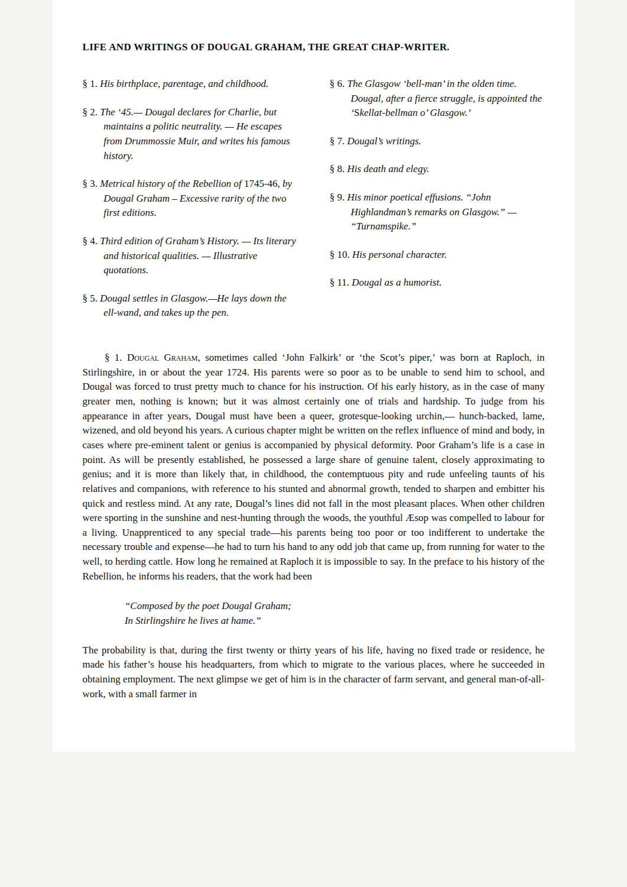Life and Writings of Dougal Graham, the Great Chap-Writer.
§ 1. His birthplace, parentage, and childhood.
§ 2. The ‘45.— Dougal declares for Charlie, but maintains a politic neutrality. — He escapes from Drummossie Muir, and writes his famous history.
§ 3. Metrical history of the Rebellion of 1745-46, by Dougal Graham – Excessive rarity of the two first editions.
§ 4. Third edition of Graham’s History. — Its literary and historical qualities. — Illustrative quotations.
§ 5. Dougal settles in Glasgow.—He lays down the ell-wand, and takes up the pen.
§ 6. The Glasgow ‘bell-man’ in the olden time. Dougal, after a fierce struggle, is appointed the ‘Skellat-bellman o’ Glasgow.’
§ 7. Dougal’s writings.
§ 8. His death and elegy.
§ 9. His minor poetical effusions. “John Highlandman’s remarks on Glasgow.” — “Turnamspike.”
§ 10. His personal character.
§ 11. Dougal as a humorist.
§ 1. Dougal Graham, sometimes called ‘John Falkirk’ or ‘the Scot’s piper,’ was born at Raploch, in Stirlingshire, in or about the year 1724. His parents were so poor as to be unable to send him to school, and Dougal was forced to trust pretty much to chance for his instruction. Of his early history, as in the case of many greater men, nothing is known; but it was almost certainly one of trials and hardship. To judge from his appearance in after years, Dougal must have been a queer, grotesque-looking urchin,— hunch-backed, lame, wizened, and old beyond his years. A curious chapter might be written on the reflex influence of mind and body, in cases where pre-eminent talent or genius is accompanied by physical deformity. Poor Graham’s life is a case in point. As will be presently established, he possessed a large share of genuine talent, closely approximating to genius; and it is more than likely that, in childhood, the contemptuous pity and rude unfeeling taunts of his relatives and companions, with reference to his stunted and abnormal growth, tended to sharpen and embitter his quick and restless mind. At any rate, Dougal’s lines did not fall in the most pleasant places. When other children were sporting in the sunshine and nest-hunting through the woods, the youthful Æsop was compelled to labour for a living. Unapprenticed to any special trade—his parents being too poor or too indifferent to undertake the necessary trouble and expense—he had to turn his hand to any odd job that came up, from running for water to the well, to herding cattle. How long he remained at Raploch it is impossible to say. In the preface to his history of the Rebellion, he informs his readers, that the work had been
“Composed by the poet Dougal Graham;
In Stirlingshire he lives at hame.”
The probability is that, during the first twenty or thirty years of his life, having no fixed trade or residence, he made his father’s house his headquarters, from which to migrate to the various places, where he succeeded in obtaining employment. The next glimpse we get of him is in the character of farm servant, and general man-of-all-work, with a small farmer in